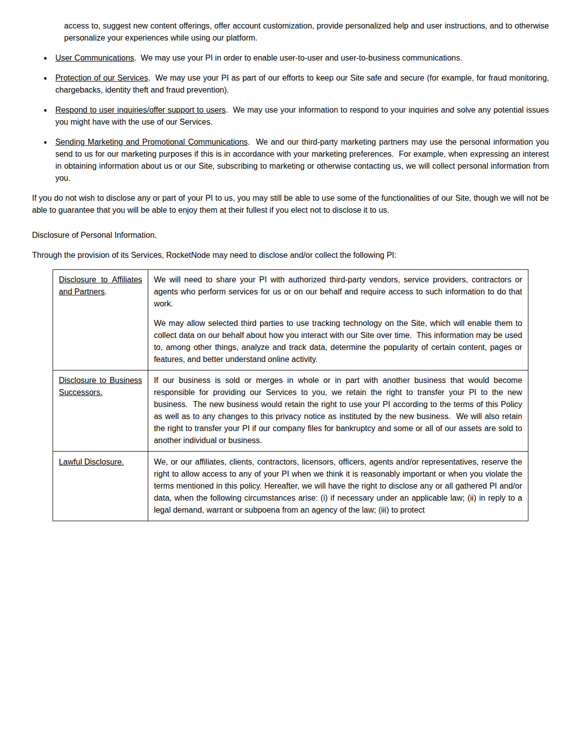access to, suggest new content offerings, offer account customization, provide personalized help and user instructions, and to otherwise personalize your experiences while using our platform.
User Communications. We may use your PI in order to enable user-to-user and user-to-business communications.
Protection of our Services. We may use your PI as part of our efforts to keep our Site safe and secure (for example, for fraud monitoring, chargebacks, identity theft and fraud prevention).
Respond to user inquiries/offer support to users. We may use your information to respond to your inquiries and solve any potential issues you might have with the use of our Services.
Sending Marketing and Promotional Communications. We and our third-party marketing partners may use the personal information you send to us for our marketing purposes if this is in accordance with your marketing preferences. For example, when expressing an interest in obtaining information about us or our Site, subscribing to marketing or otherwise contacting us, we will collect personal information from you.
If you do not wish to disclose any or part of your PI to us, you may still be able to use some of the functionalities of our Site, though we will not be able to guarantee that you will be able to enjoy them at their fullest if you elect not to disclose it to us.
Disclosure of Personal Information.
Through the provision of its Services, RocketNode may need to disclose and/or collect the following PI:
| Disclosure to Affiliates and Partners . | We will need to share your PI with authorized third-party vendors, service providers, contractors or agents who perform services for us or on our behalf and require access to such information to do that work. We may allow selected third parties to use tracking technology on the Site, which will enable them to collect data on our behalf about how you interact with our Site over time. This information may be used to, among other things, analyze and track data, determine the popularity of certain content, pages or features, and better understand online activity. |
| Disclosure to Business Successors. | If our business is sold or merges in whole or in part with another business that would become responsible for providing our Services to you, we retain the right to transfer your PI to the new business. The new business would retain the right to use your PI according to the terms of this Policy as well as to any changes to this privacy notice as instituted by the new business. We will also retain the right to transfer your PI if our company files for bankruptcy and some or all of our assets are sold to another individual or business. |
| Lawful Disclosure. | We, or our affiliates, clients, contractors, licensors, officers, agents and/or representatives, reserve the right to allow access to any of your PI when we think it is reasonably important or when you violate the terms mentioned in this policy. Hereafter, we will have the right to disclose any or all gathered PI and/or data, when the following circumstances arise: (i) if necessary under an applicable law; (ii) in reply to a legal demand, warrant or subpoena from an agency of the law; (iii) to protect |